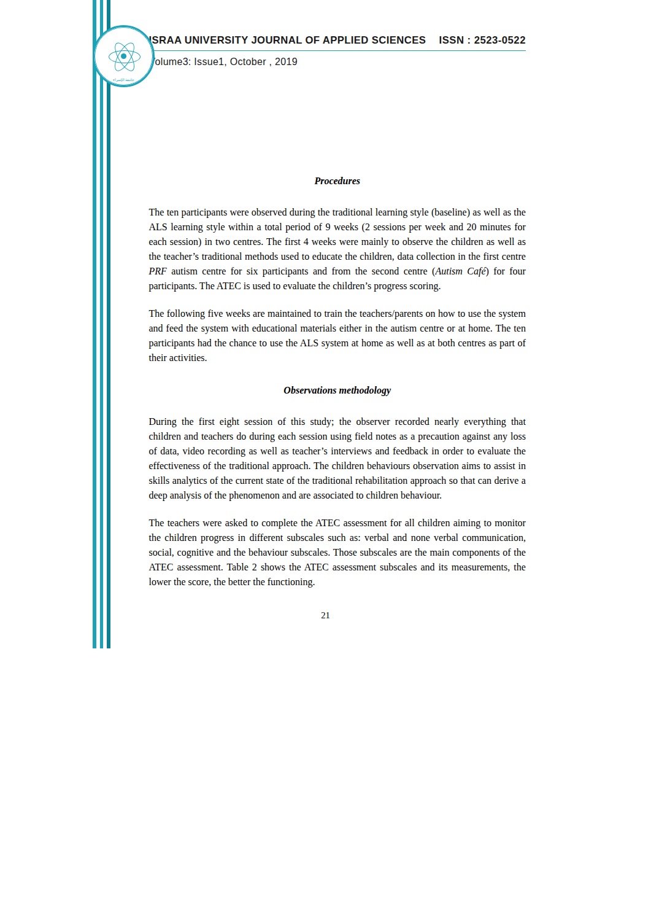جامعة الإسراء
ISSN : 2523-0522 ISRAA UNIVERSITY JOURNAL OF APPLIED SCIENCES
Volume3: Issue1, October , 2019
Procedures
The ten participants were observed during the traditional learning style (baseline) as well as the ALS learning style within a total period of 9 weeks (2 sessions per week and 20 minutes for each session) in two centres. The first 4 weeks were mainly to observe the children as well as the teacher’s traditional methods used to educate the children, data collection in the first centre PRF autism centre for six participants and from the second centre (Autism Café) for four participants. The ATEC is used to evaluate the children’s progress scoring.
The following five weeks are maintained to train the teachers/parents on how to use the system and feed the system with educational materials either in the autism centre or at home. The ten participants had the chance to use the ALS system at home as well as at both centres as part of their activities.
Observations methodology
During the first eight session of this study; the observer recorded nearly everything that children and teachers do during each session using field notes as a precaution against any loss of data, video recording as well as teacher’s interviews and feedback in order to evaluate the effectiveness of the traditional approach. The children behaviours observation aims to assist in skills analytics of the current state of the traditional rehabilitation approach so that can derive a deep analysis of the phenomenon and are associated to children behaviour.
The teachers were asked to complete the ATEC assessment for all children aiming to monitor the children progress in different subscales such as: verbal and none verbal communication, social, cognitive and the behaviour subscales. Those subscales are the main components of the ATEC assessment. Table 2 shows the ATEC assessment subscales and its measurements, the lower the score, the better the functioning.
21